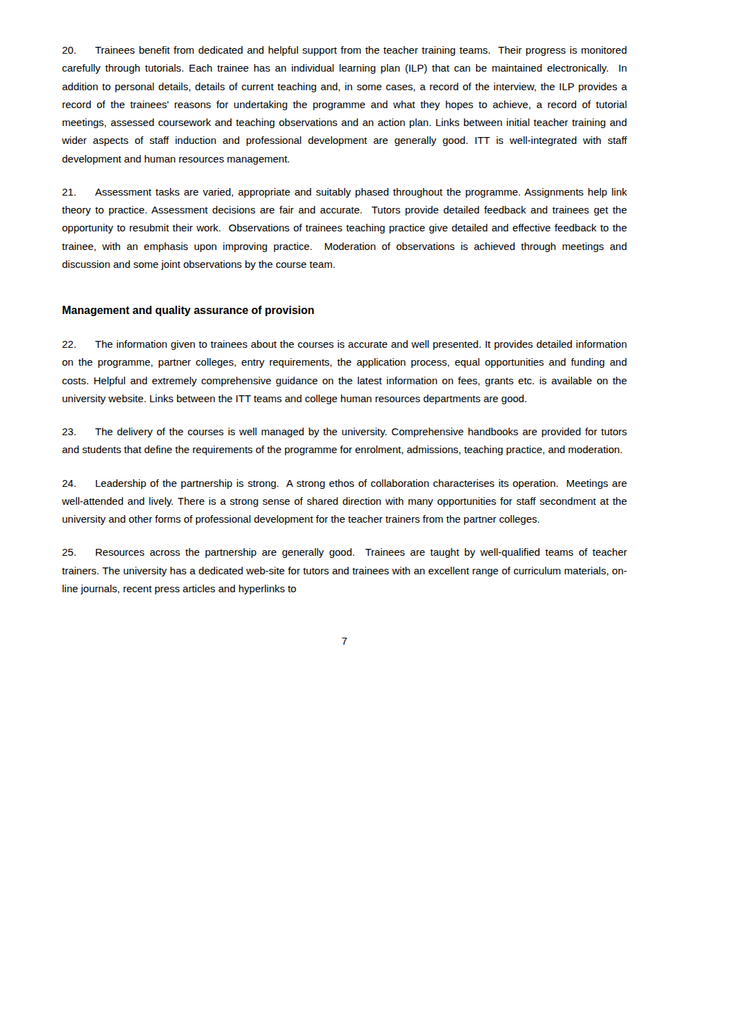20. Trainees benefit from dedicated and helpful support from the teacher training teams. Their progress is monitored carefully through tutorials. Each trainee has an individual learning plan (ILP) that can be maintained electronically. In addition to personal details, details of current teaching and, in some cases, a record of the interview, the ILP provides a record of the trainees' reasons for undertaking the programme and what they hopes to achieve, a record of tutorial meetings, assessed coursework and teaching observations and an action plan. Links between initial teacher training and wider aspects of staff induction and professional development are generally good. ITT is well-integrated with staff development and human resources management.
21. Assessment tasks are varied, appropriate and suitably phased throughout the programme. Assignments help link theory to practice. Assessment decisions are fair and accurate. Tutors provide detailed feedback and trainees get the opportunity to resubmit their work. Observations of trainees teaching practice give detailed and effective feedback to the trainee, with an emphasis upon improving practice. Moderation of observations is achieved through meetings and discussion and some joint observations by the course team.
Management and quality assurance of provision
22. The information given to trainees about the courses is accurate and well presented. It provides detailed information on the programme, partner colleges, entry requirements, the application process, equal opportunities and funding and costs. Helpful and extremely comprehensive guidance on the latest information on fees, grants etc. is available on the university website. Links between the ITT teams and college human resources departments are good.
23. The delivery of the courses is well managed by the university. Comprehensive handbooks are provided for tutors and students that define the requirements of the programme for enrolment, admissions, teaching practice, and moderation.
24. Leadership of the partnership is strong. A strong ethos of collaboration characterises its operation. Meetings are well-attended and lively. There is a strong sense of shared direction with many opportunities for staff secondment at the university and other forms of professional development for the teacher trainers from the partner colleges.
25. Resources across the partnership are generally good. Trainees are taught by well-qualified teams of teacher trainers. The university has a dedicated web-site for tutors and trainees with an excellent range of curriculum materials, on-line journals, recent press articles and hyperlinks to
7